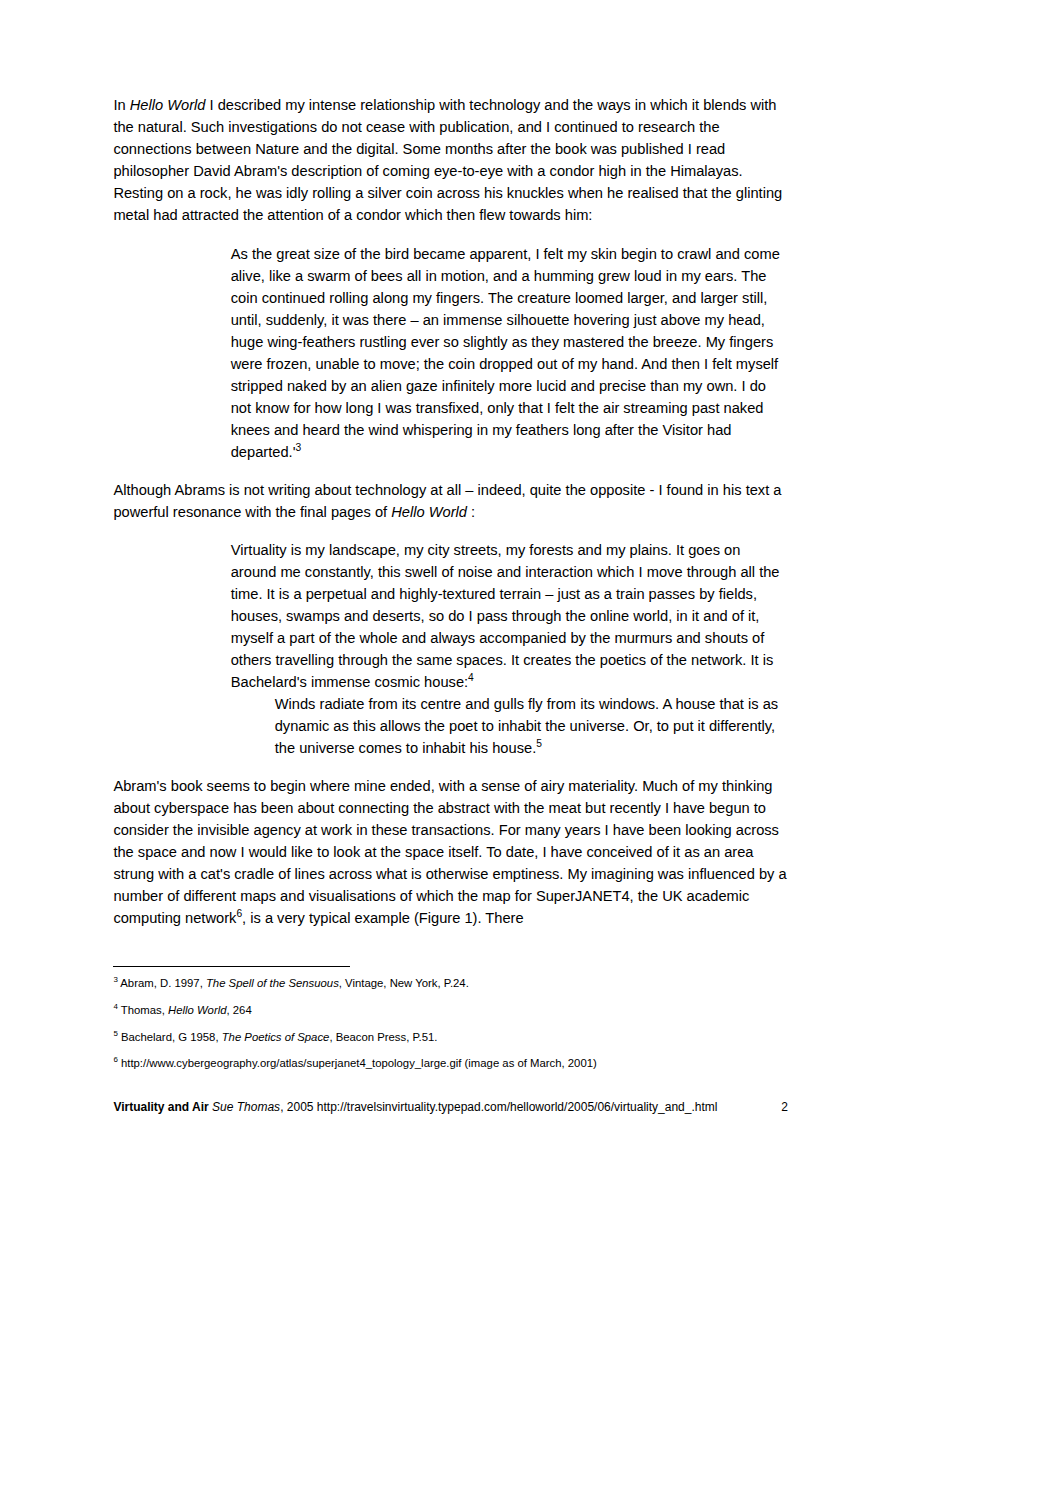In Hello World I described my intense relationship with technology and the ways in which it blends with the natural. Such investigations do not cease with publication, and I continued to research the connections between Nature and the digital. Some months after the book was published I read philosopher David Abram's description of coming eye-to-eye with a condor high in the Himalayas. Resting on a rock, he was idly rolling a silver coin across his knuckles when he realised that the glinting metal had attracted the attention of a condor which then flew towards him:
As the great size of the bird became apparent, I felt my skin begin to crawl and come alive, like a swarm of bees all in motion, and a humming grew loud in my ears. The coin continued rolling along my fingers. The creature loomed larger, and larger still, until, suddenly, it was there – an immense silhouette hovering just above my head, huge wing-feathers rustling ever so slightly as they mastered the breeze. My fingers were frozen, unable to move; the coin dropped out of my hand. And then I felt myself stripped naked by an alien gaze infinitely more lucid and precise than my own. I do not know for how long I was transfixed, only that I felt the air streaming past naked knees and heard the wind whispering in my feathers long after the Visitor had departed.'3
Although Abrams is not writing about technology at all – indeed, quite the opposite - I found in his text a powerful resonance with the final pages of Hello World :
Virtuality is my landscape, my city streets, my forests and my plains. It goes on around me constantly, this swell of noise and interaction which I move through all the time. It is a perpetual and highly-textured terrain – just as a train passes by fields, houses, swamps and deserts, so do I pass through the online world, in it and of it, myself a part of the whole and always accompanied by the murmurs and shouts of others travelling through the same spaces. It creates the poetics of the network. It is Bachelard's immense cosmic house:4
Winds radiate from its centre and gulls fly from its windows. A house that is as dynamic as this allows the poet to inhabit the universe. Or, to put it differently, the universe comes to inhabit his house.5
Abram's book seems to begin where mine ended, with a sense of airy materiality. Much of my thinking about cyberspace has been about connecting the abstract with the meat but recently I have begun to consider the invisible agency at work in these transactions. For many years I have been looking across the space and now I would like to look at the space itself. To date, I have conceived of it as an area strung with a cat's cradle of lines across what is otherwise emptiness. My imagining was influenced by a number of different maps and visualisations of which the map for SuperJANET4, the UK academic computing network6, is a very typical example (Figure 1). There
3 Abram, D. 1997, The Spell of the Sensuous, Vintage, New York, P.24.
4 Thomas, Hello World, 264
5 Bachelard, G 1958, The Poetics of Space, Beacon Press, P.51.
6 http://www.cybergeography.org/atlas/superjanet4_topology_large.gif (image as of March, 2001)
Virtuality and Air Sue Thomas, 2005 http://travelsinvirtuality.typepad.com/helloworld/2005/06/virtuality_and_.html 2